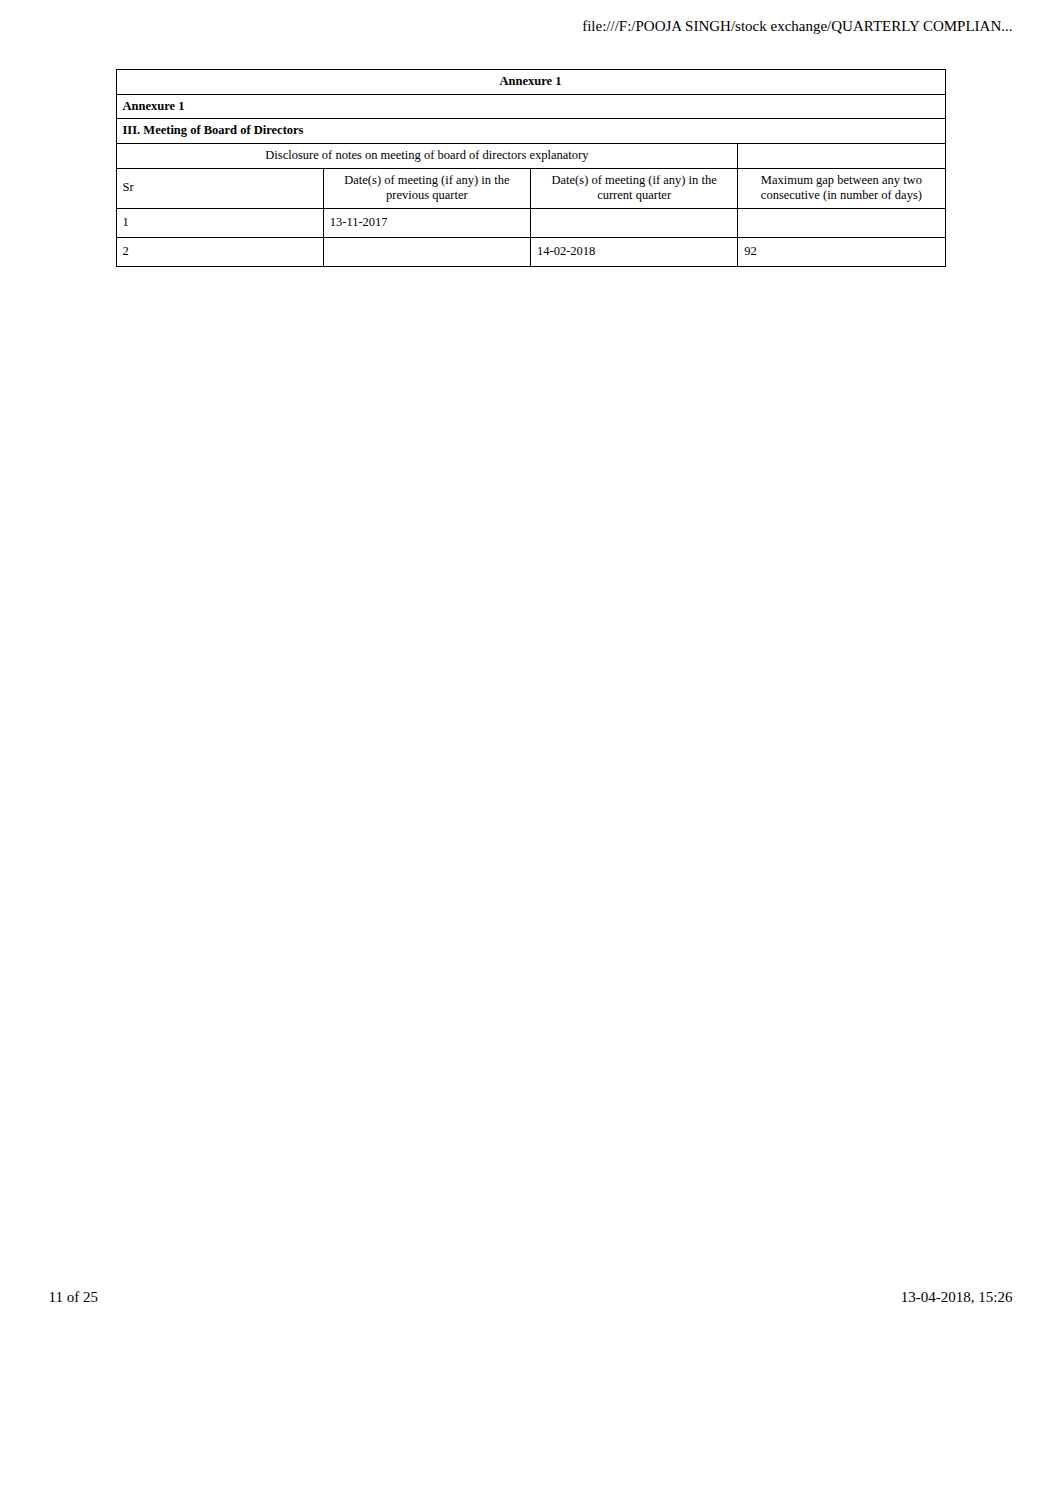file:///F:/POOJA SINGH/stock exchange/QUARTERLY COMPLIAN...
| Annexure 1 |
| Annexure 1 |
| III. Meeting of Board of Directors |
| Disclosure of notes on meeting of board of directors explanatory | |
| Sr | Date(s) of meeting (if any) in the previous quarter | Date(s) of meeting (if any) in the current quarter | Maximum gap between any two consecutive (in number of days) |
| 1 | 13-11-2017 | | |
| 2 | | 14-02-2018 | 92 |
11 of 25 13-04-2018, 15:26